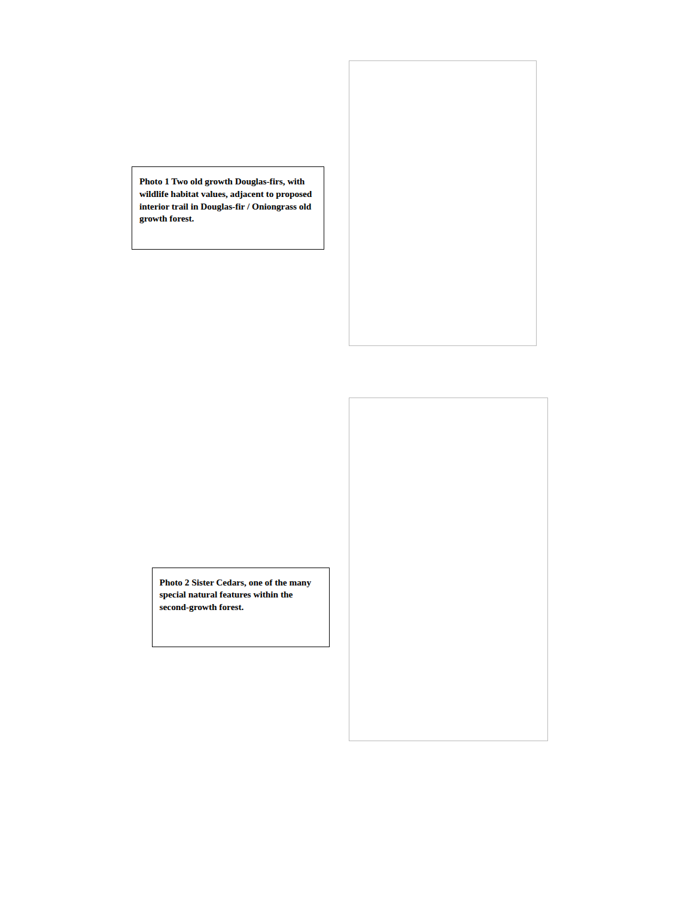Photo 1 Two old growth Douglas-firs, with wildlife habitat values, adjacent to proposed interior trail in Douglas-fir / Oniongrass old growth forest.
Photo 2 Sister Cedars, one of the many special natural features within the second-growth forest.